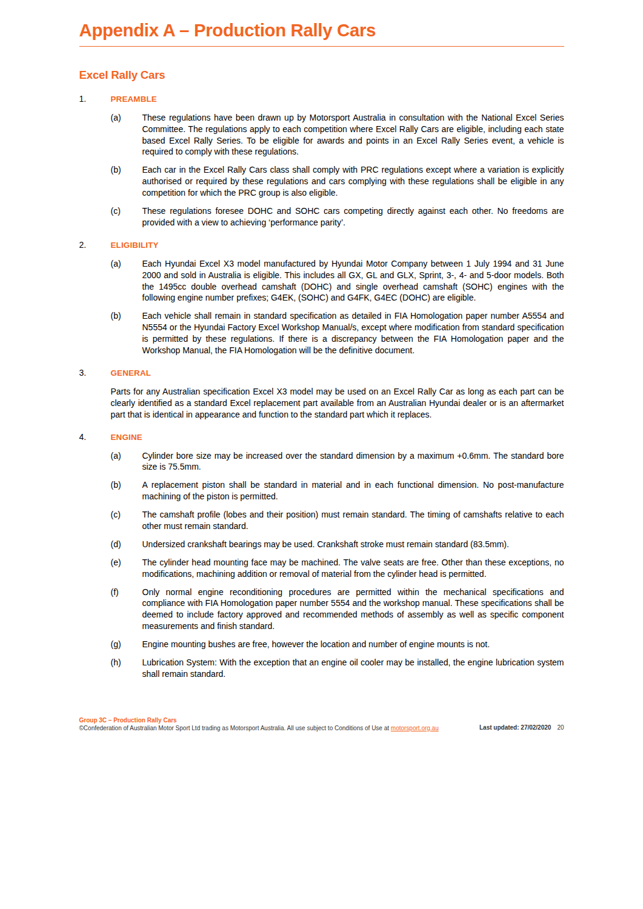Appendix A – Production Rally Cars
Excel Rally Cars
1. PREAMBLE
(a)
These regulations have been drawn up by Motorsport Australia in consultation with the National Excel Series Committee. The regulations apply to each competition where Excel Rally Cars are eligible, including each state based Excel Rally Series. To be eligible for awards and points in an Excel Rally Series event, a vehicle is required to comply with these regulations.
(b)
Each car in the Excel Rally Cars class shall comply with PRC regulations except where a variation is explicitly authorised or required by these regulations and cars complying with these regulations shall be eligible in any competition for which the PRC group is also eligible.
(c)
These regulations foresee DOHC and SOHC cars competing directly against each other. No freedoms are provided with a view to achieving ‘performance parity’.
2. ELIGIBILITY
(a)
Each Hyundai Excel X3 model manufactured by Hyundai Motor Company between 1 July 1994 and 31 June 2000 and sold in Australia is eligible. This includes all GX, GL and GLX, Sprint, 3-, 4- and 5-door models. Both the 1495cc double overhead camshaft (DOHC) and single overhead camshaft (SOHC) engines with the following engine number prefixes; G4EK, (SOHC) and G4FK, G4EC (DOHC) are eligible.
(b)
Each vehicle shall remain in standard specification as detailed in FIA Homologation paper number A5554 and N5554 or the Hyundai Factory Excel Workshop Manual/s, except where modification from standard specification is permitted by these regulations. If there is a discrepancy between the FIA Homologation paper and the Workshop Manual, the FIA Homologation will be the definitive document.
3. GENERAL
Parts for any Australian specification Excel X3 model may be used on an Excel Rally Car as long as each part can be clearly identified as a standard Excel replacement part available from an Australian Hyundai dealer or is an aftermarket part that is identical in appearance and function to the standard part which it replaces.
4. ENGINE
(a)
Cylinder bore size may be increased over the standard dimension by a maximum +0.6mm. The standard bore size is 75.5mm.
(b)
A replacement piston shall be standard in material and in each functional dimension. No post-manufacture machining of the piston is permitted.
(c)
The camshaft profile (lobes and their position) must remain standard. The timing of camshafts relative to each other must remain standard.
(d)
Undersized crankshaft bearings may be used. Crankshaft stroke must remain standard (83.5mm).
(e)
The cylinder head mounting face may be machined. The valve seats are free. Other than these exceptions, no modifications, machining addition or removal of material from the cylinder head is permitted.
(f)
Only normal engine reconditioning procedures are permitted within the mechanical specifications and compliance with FIA Homologation paper number 5554 and the workshop manual. These specifications shall be deemed to include factory approved and recommended methods of assembly as well as specific component measurements and finish standard.
(g)
Engine mounting bushes are free, however the location and number of engine mounts is not.
(h)
Lubrication System: With the exception that an engine oil cooler may be installed, the engine lubrication system shall remain standard.
Group 3C – Production Rally Cars
©Confederation of Australian Motor Sport Ltd trading as Motorsport Australia. All use subject to Conditions of Use at motorsport.org.au
Last updated: 27/02/202020